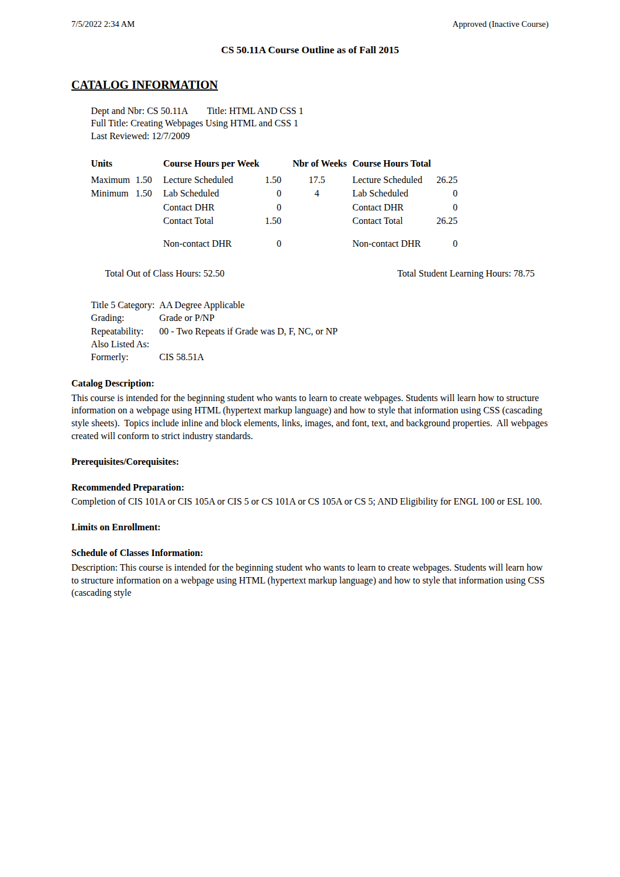7/5/2022 2:34 AM Approved (Inactive Course)
CS 50.11A Course Outline as of Fall 2015
CATALOG INFORMATION
Dept and Nbr: CS 50.11A Title: HTML AND CSS 1
Full Title: Creating Webpages Using HTML and CSS 1
Last Reviewed: 12/7/2009
| Units | | Course Hours per Week | | Nbr of Weeks | Course Hours Total | |
| --- | --- | --- | --- | --- | --- | --- |
| Maximum | 1.50 | Lecture Scheduled | 1.50 | 17.5 | Lecture Scheduled | 26.25 |
| Minimum | 1.50 | Lab Scheduled | 0 | 4 | Lab Scheduled | 0 |
| | | Contact DHR | 0 | | Contact DHR | 0 |
| | | Contact Total | 1.50 | | Contact Total | 26.25 |
| | | Non-contact DHR | 0 | | Non-contact DHR | 0 |
Total Out of Class Hours: 52.50 Total Student Learning Hours: 78.75
| Title 5 Category: | AA Degree Applicable |
| Grading: | Grade or P/NP |
| Repeatability: | 00 - Two Repeats if Grade was D, F, NC, or NP |
| Also Listed As: | |
| Formerly: | CIS 58.51A |
Catalog Description:
This course is intended for the beginning student who wants to learn to create webpages. Students will learn how to structure information on a webpage using HTML (hypertext markup language) and how to style that information using CSS (cascading style sheets). Topics include inline and block elements, links, images, and font, text, and background properties. All webpages created will conform to strict industry standards.
Prerequisites/Corequisites:
Recommended Preparation:
Completion of CIS 101A or CIS 105A or CIS 5 or CS 101A or CS 105A or CS 5; AND Eligibility for ENGL 100 or ESL 100.
Limits on Enrollment:
Schedule of Classes Information:
Description: This course is intended for the beginning student who wants to learn to create webpages. Students will learn how to structure information on a webpage using HTML (hypertext markup language) and how to style that information using CSS (cascading style